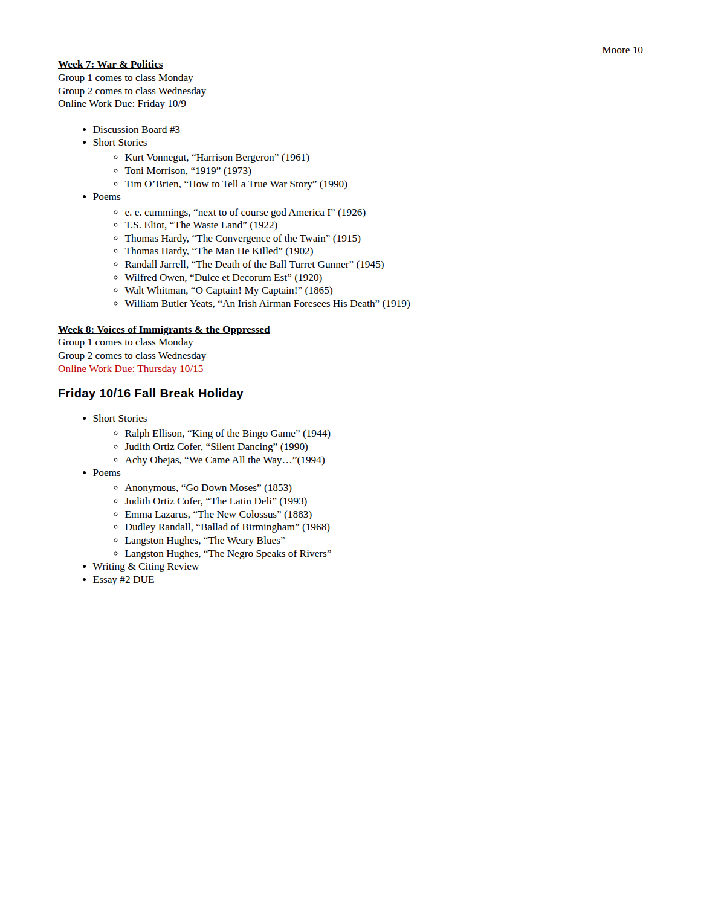Moore 10
Week 7: War & Politics
Group 1 comes to class Monday
Group 2 comes to class Wednesday
Online Work Due: Friday 10/9
Discussion Board #3
Short Stories
Kurt Vonnegut, “Harrison Bergeron” (1961)
Toni Morrison, “1919” (1973)
Tim O’Brien, “How to Tell a True War Story” (1990)
Poems
e. e. cummings, “next to of course god America I” (1926)
T.S. Eliot, “The Waste Land” (1922)
Thomas Hardy, “The Convergence of the Twain” (1915)
Thomas Hardy, “The Man He Killed” (1902)
Randall Jarrell, “The Death of the Ball Turret Gunner” (1945)
Wilfred Owen, “Dulce et Decorum Est” (1920)
Walt Whitman, “O Captain! My Captain!” (1865)
William Butler Yeats, “An Irish Airman Foresees His Death” (1919)
Week 8: Voices of Immigrants & the Oppressed
Group 1 comes to class Monday
Group 2 comes to class Wednesday
Online Work Due: Thursday 10/15
Friday 10/16 Fall Break Holiday
Short Stories
Ralph Ellison, “King of the Bingo Game” (1944)
Judith Ortiz Cofer, “Silent Dancing” (1990)
Achy Obejas, “We Came All the Way…”(1994)
Poems
Anonymous, “Go Down Moses” (1853)
Judith Ortiz Cofer, “The Latin Deli” (1993)
Emma Lazarus, “The New Colossus” (1883)
Dudley Randall, “Ballad of Birmingham” (1968)
Langston Hughes, “The Weary Blues”
Langston Hughes, “The Negro Speaks of Rivers”
Writing & Citing Review
Essay #2 DUE